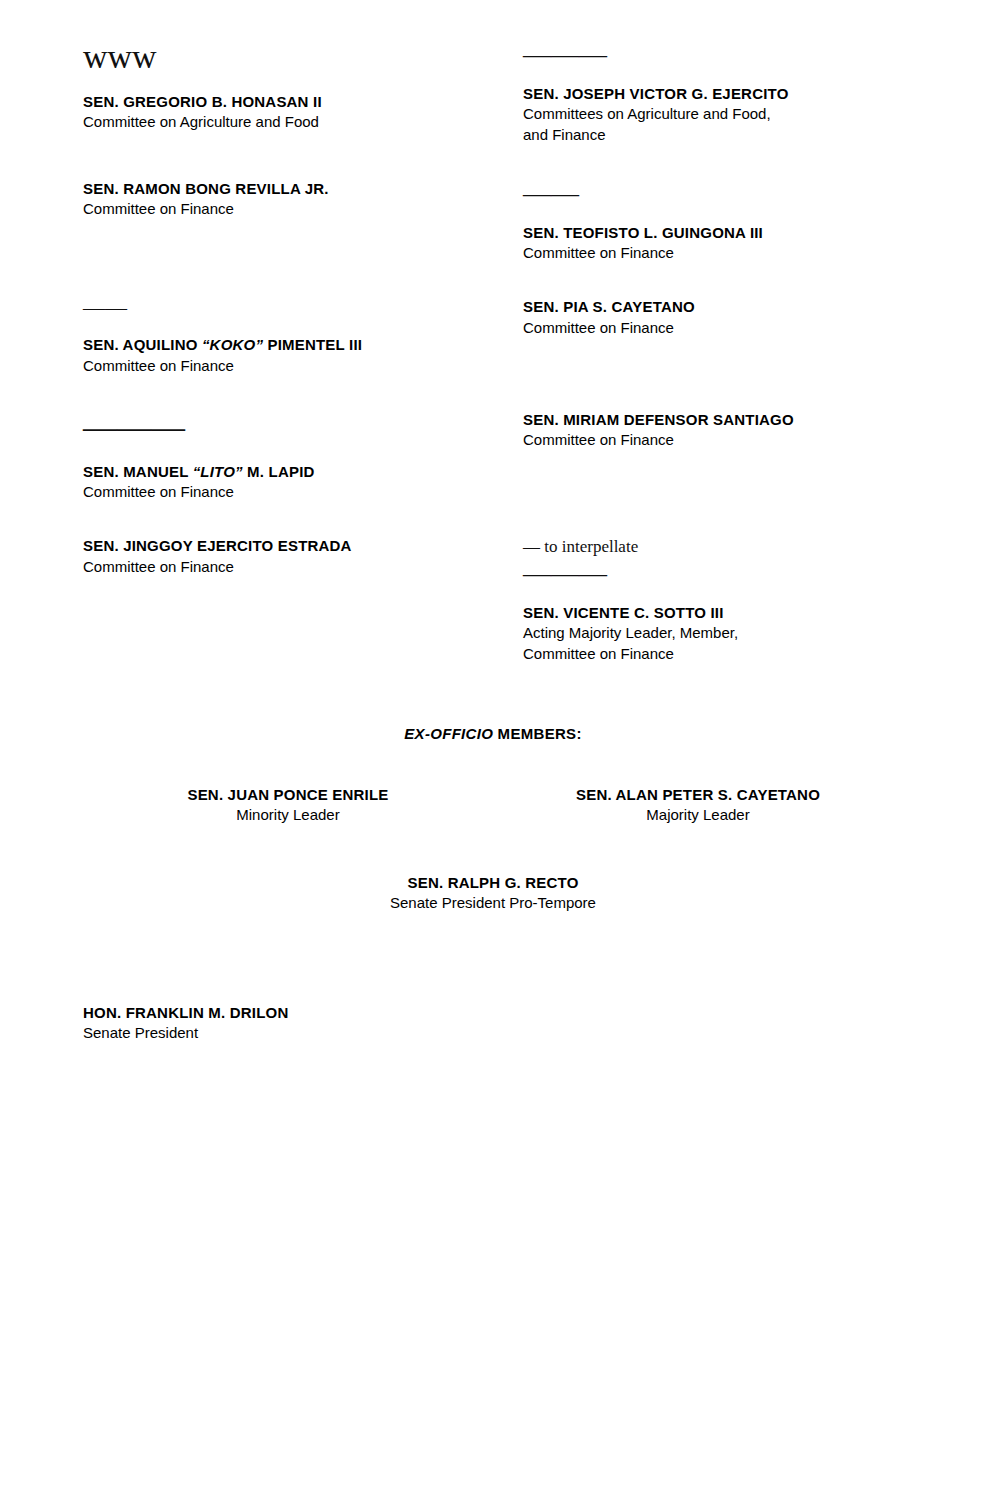| www SEN. GREGORIO B. HONASAN II Committee on Agriculture and Food | ——— SEN. JOSEPH VICTOR G. EJERCITO Committees on Agriculture and Food, and Finance |
| SEN. RAMON BONG REVILLA JR. Committee on Finance | —— SEN. TEOFISTO L. GUINGONA III Committee on Finance |
| —— SEN. AQUILINO “KOKO” PIMENTEL III Committee on Finance | SEN. PIA S. CAYETANO Committee on Finance |
| ——— SEN. MANUEL “LITO” M. LAPID Committee on Finance | SEN. MIRIAM DEFENSOR SANTIAGO Committee on Finance |
| SEN. JINGGOY EJERCITO ESTRADA Committee on Finance | — to interpellate ——— SEN. VICENTE C. SOTTO III Acting Majority Leader, Member, Committee on Finance |
EX-OFFICIO MEMBERS:
| SEN. JUAN PONCE ENRILE Minority Leader | SEN. ALAN PETER S. CAYETANO Majority Leader |
SEN. RALPH G. RECTO
Senate President Pro-Tempore
HON. FRANKLIN M. DRILON
Senate President